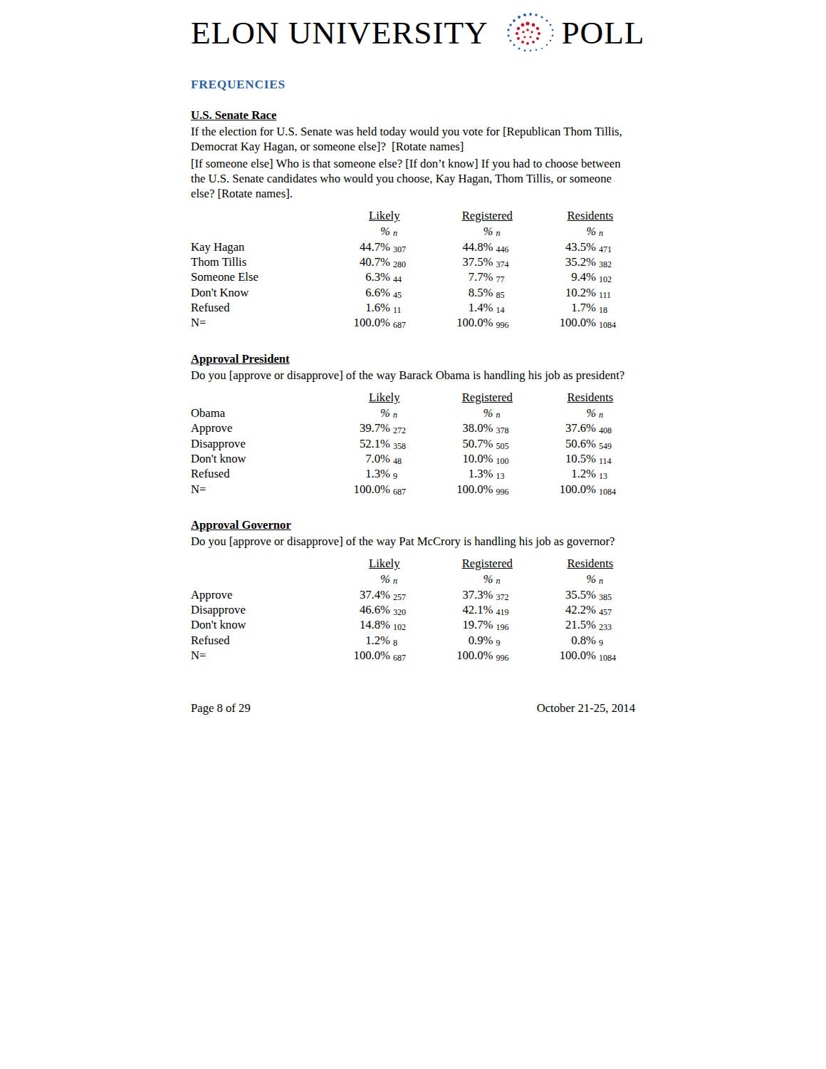ELON UNIVERSITY POLL
FREQUENCIES
U.S. Senate Race
If the election for U.S. Senate was held today would you vote for [Republican Thom Tillis, Democrat Kay Hagan, or someone else]? [Rotate names]
[If someone else] Who is that someone else? [If don’t know] If you had to choose between the U.S. Senate candidates who would you choose, Kay Hagan, Thom Tillis, or someone else? [Rotate names].
| | Likely | | Registered | | Residents |
| --- | --- | --- | --- | --- | --- |
| | % | n | | % | n | | % | n |
| Kay Hagan | 44.7% | 307 | | 44.8% | 446 | | 43.5% | 471 |
| Thom Tillis | 40.7% | 280 | | 37.5% | 374 | | 35.2% | 382 |
| Someone Else | 6.3% | 44 | | 7.7% | 77 | | 9.4% | 102 |
| Don't Know | 6.6% | 45 | | 8.5% | 85 | | 10.2% | 111 |
| Refused | 1.6% | 11 | | 1.4% | 14 | | 1.7% | 18 |
| N= | 100.0% | 687 | | 100.0% | 996 | | 100.0% | 1084 |
Approval President
Do you [approve or disapprove] of the way Barack Obama is handling his job as president?
| | Likely | | Registered | | Residents |
| --- | --- | --- | --- | --- | --- |
| Obama | % | n | | % | n | | % | n |
| Approve | 39.7% | 272 | | 38.0% | 378 | | 37.6% | 408 |
| Disapprove | 52.1% | 358 | | 50.7% | 505 | | 50.6% | 549 |
| Don't know | 7.0% | 48 | | 10.0% | 100 | | 10.5% | 114 |
| Refused | 1.3% | 9 | | 1.3% | 13 | | 1.2% | 13 |
| N= | 100.0% | 687 | | 100.0% | 996 | | 100.0% | 1084 |
Approval Governor
Do you [approve or disapprove] of the way Pat McCrory is handling his job as governor?
| | Likely | | Registered | | Residents |
| --- | --- | --- | --- | --- | --- |
| | % | n | | % | n | | % | n |
| Approve | 37.4% | 257 | | 37.3% | 372 | | 35.5% | 385 |
| Disapprove | 46.6% | 320 | | 42.1% | 419 | | 42.2% | 457 |
| Don't know | 14.8% | 102 | | 19.7% | 196 | | 21.5% | 233 |
| Refused | 1.2% | 8 | | 0.9% | 9 | | 0.8% | 9 |
| N= | 100.0% | 687 | | 100.0% | 996 | | 100.0% | 1084 |
Page 8 of 29 October 21-25, 2014